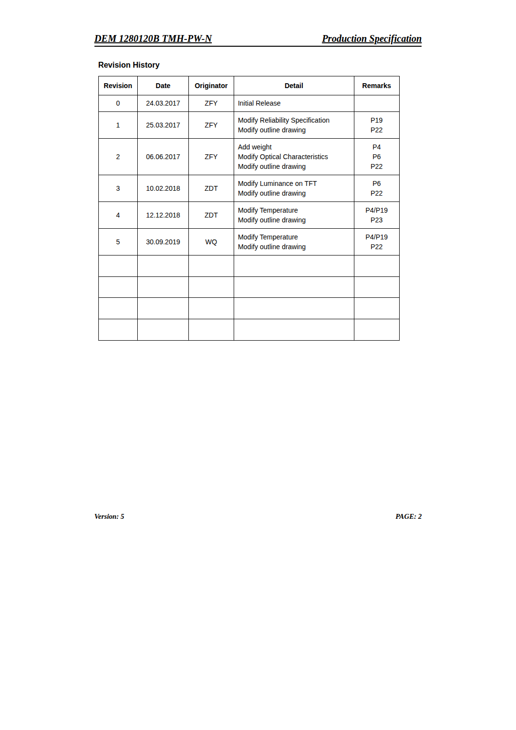DEM 1280120B TMH-PW-N Production Specification
Revision History
| Revision | Date | Originator | Detail | Remarks |
| --- | --- | --- | --- | --- |
| 0 | 24.03.2017 | ZFY | Initial Release | |
| 1 | 25.03.2017 | ZFY | Modify Reliability Specification Modify outline drawing | P19 P22 |
| 2 | 06.06.2017 | ZFY | Add weight Modify Optical Characteristics Modify outline drawing | P4 P6 P22 |
| 3 | 10.02.2018 | ZDT | Modify Luminance on TFT Modify outline drawing | P6 P22 |
| 4 | 12.12.2018 | ZDT | Modify Temperature Modify outline drawing | P4/P19 P23 |
| 5 | 30.09.2019 | WQ | Modify Temperature Modify outline drawing | P4/P19 P22 |
Version: 5 PAGE: 2